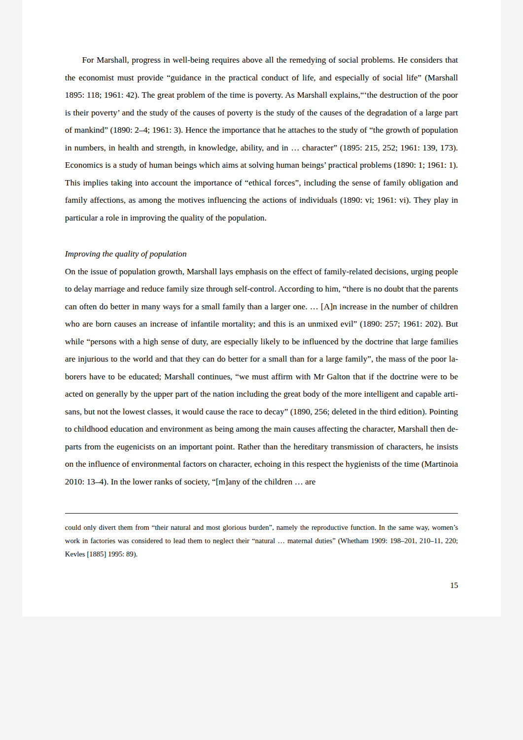For Marshall, progress in well-being requires above all the remedying of social problems. He considers that the economist must provide “guidance in the practical conduct of life, and especially of social life” (Marshall 1895: 118; 1961: 42). The great problem of the time is poverty. As Marshall explains,“‘the destruction of the poor is their poverty’ and the study of the causes of poverty is the study of the causes of the degradation of a large part of mankind” (1890: 2–4; 1961: 3). Hence the importance that he attaches to the study of “the growth of population in numbers, in health and strength, in knowledge, ability, and in … character” (1895: 215, 252; 1961: 139, 173). Economics is a study of human beings which aims at solving human beings’ practical problems (1890: 1; 1961: 1). This implies taking into account the importance of “ethical forces”, including the sense of family obligation and family affections, as among the motives influencing the actions of individuals (1890: vi; 1961: vi). They play in particular a role in improving the quality of the population.
Improving the quality of population
On the issue of population growth, Marshall lays emphasis on the effect of family-related decisions, urging people to delay marriage and reduce family size through self-control. According to him, “there is no doubt that the parents can often do better in many ways for a small family than a larger one. … [A]n increase in the number of children who are born causes an increase of infantile mortality; and this is an unmixed evil” (1890: 257; 1961: 202). But while “persons with a high sense of duty, are especially likely to be influenced by the doctrine that large families are injurious to the world and that they can do better for a small than for a large family”, the mass of the poor laborers have to be educated; Marshall continues, “we must affirm with Mr Galton that if the doctrine were to be acted on generally by the upper part of the nation including the great body of the more intelligent and capable artisans, but not the lowest classes, it would cause the race to decay” (1890, 256; deleted in the third edition). Pointing to childhood education and environment as being among the main causes affecting the character, Marshall then departs from the eugenicists on an important point. Rather than the hereditary transmission of characters, he insists on the influence of environmental factors on character, echoing in this respect the hygienists of the time (Martinoia 2010: 13–4). In the lower ranks of society, “[m]any of the children … are
could only divert them from “their natural and most glorious burden”, namely the reproductive function. In the same way, women’s work in factories was considered to lead them to neglect their “natural … maternal duties” (Whetham 1909: 198–201, 210–11, 220; Kevles [1885] 1995: 89).
15